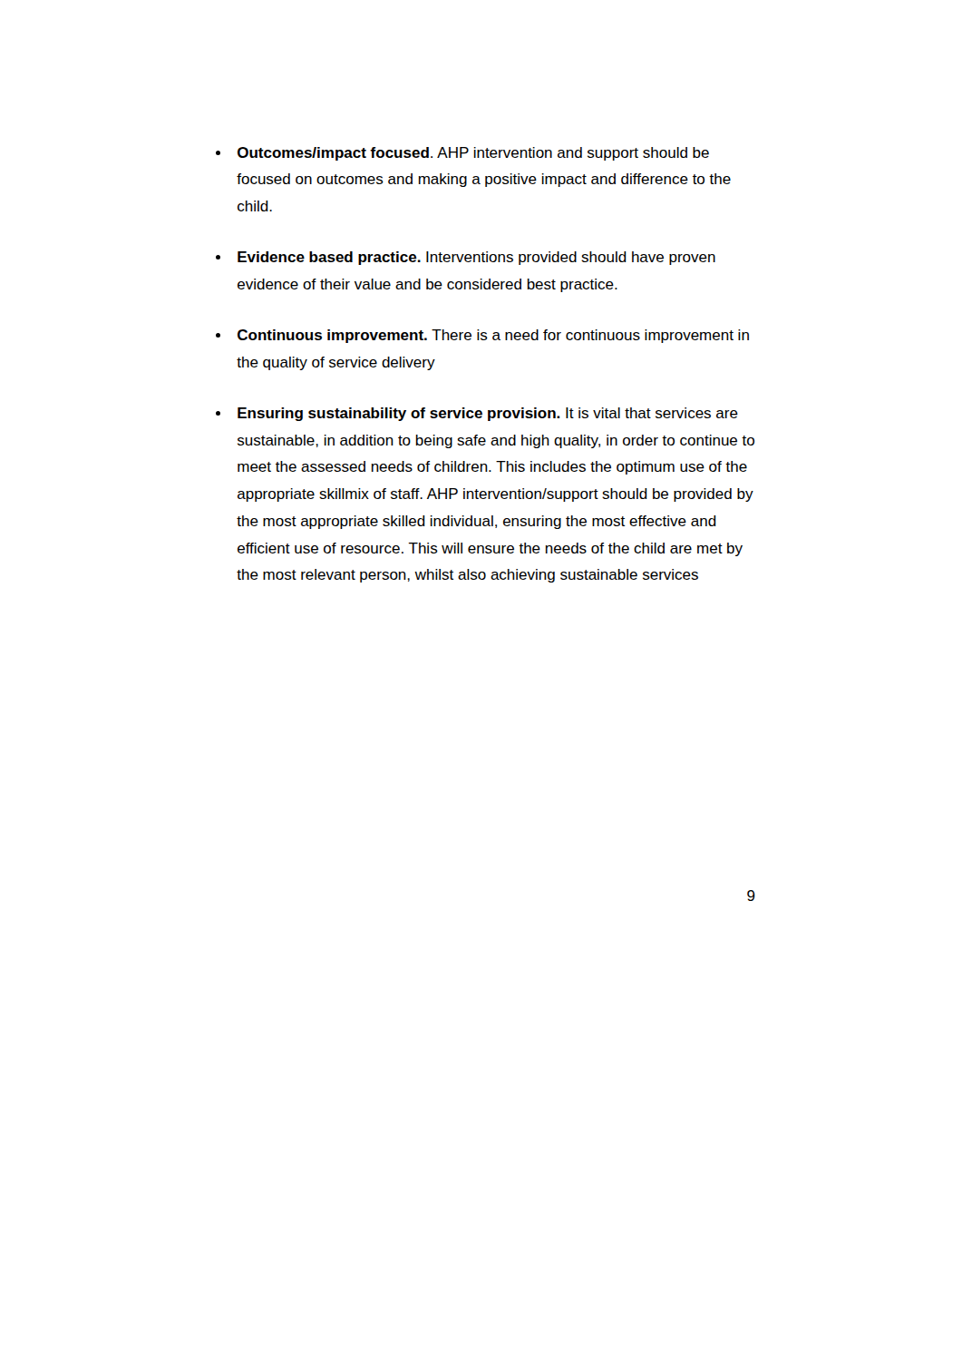Outcomes/impact focused. AHP intervention and support should be focused on outcomes and making a positive impact and difference to the child.
Evidence based practice. Interventions provided should have proven evidence of their value and be considered best practice.
Continuous improvement. There is a need for continuous improvement in the quality of service delivery
Ensuring sustainability of service provision. It is vital that services are sustainable, in addition to being safe and high quality, in order to continue to meet the assessed needs of children. This includes the optimum use of the appropriate skillmix of staff. AHP intervention/support should be provided by the most appropriate skilled individual, ensuring the most effective and efficient use of resource. This will ensure the needs of the child are met by the most relevant person, whilst also achieving sustainable services
9